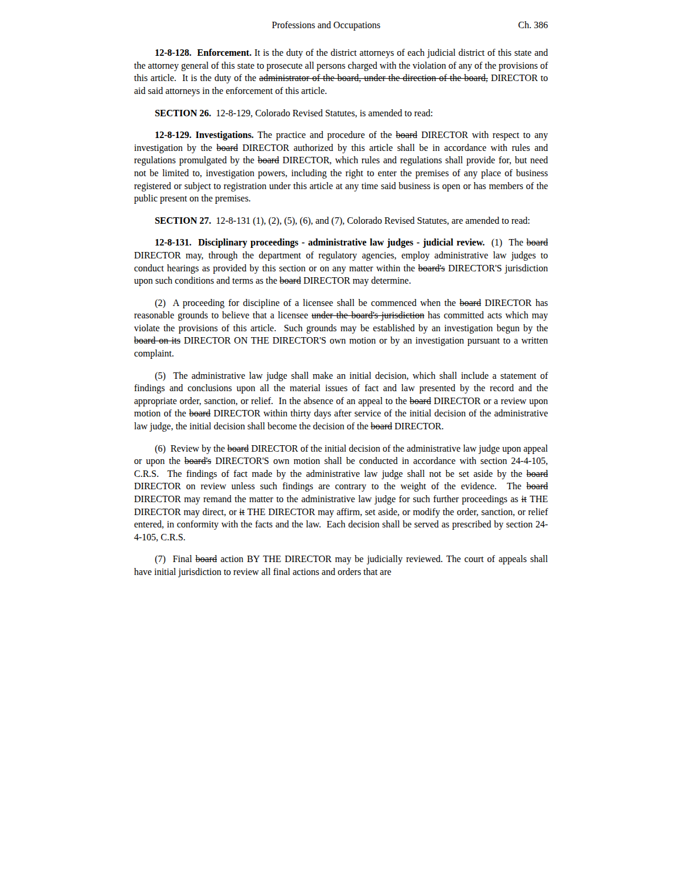Professions and Occupations
Ch. 386
12-8-128. Enforcement. It is the duty of the district attorneys of each judicial district of this state and the attorney general of this state to prosecute all persons charged with the violation of any of the provisions of this article. It is the duty of the administrator of the board, under the direction of the board, DIRECTOR to aid said attorneys in the enforcement of this article.
SECTION 26. 12-8-129, Colorado Revised Statutes, is amended to read:
12-8-129. Investigations. The practice and procedure of the board DIRECTOR with respect to any investigation by the board DIRECTOR authorized by this article shall be in accordance with rules and regulations promulgated by the board DIRECTOR, which rules and regulations shall provide for, but need not be limited to, investigation powers, including the right to enter the premises of any place of business registered or subject to registration under this article at any time said business is open or has members of the public present on the premises.
SECTION 27. 12-8-131 (1), (2), (5), (6), and (7), Colorado Revised Statutes, are amended to read:
12-8-131. Disciplinary proceedings - administrative law judges - judicial review. (1) The board DIRECTOR may, through the department of regulatory agencies, employ administrative law judges to conduct hearings as provided by this section or on any matter within the board's DIRECTOR'S jurisdiction upon such conditions and terms as the board DIRECTOR may determine.
(2) A proceeding for discipline of a licensee shall be commenced when the board DIRECTOR has reasonable grounds to believe that a licensee under the board's jurisdiction has committed acts which may violate the provisions of this article. Such grounds may be established by an investigation begun by the board on its DIRECTOR ON THE DIRECTOR'S own motion or by an investigation pursuant to a written complaint.
(5) The administrative law judge shall make an initial decision, which shall include a statement of findings and conclusions upon all the material issues of fact and law presented by the record and the appropriate order, sanction, or relief. In the absence of an appeal to the board DIRECTOR or a review upon motion of the board DIRECTOR within thirty days after service of the initial decision of the administrative law judge, the initial decision shall become the decision of the board DIRECTOR.
(6) Review by the board DIRECTOR of the initial decision of the administrative law judge upon appeal or upon the board's DIRECTOR'S own motion shall be conducted in accordance with section 24-4-105, C.R.S. The findings of fact made by the administrative law judge shall not be set aside by the board DIRECTOR on review unless such findings are contrary to the weight of the evidence. The board DIRECTOR may remand the matter to the administrative law judge for such further proceedings as it THE DIRECTOR may direct, or it THE DIRECTOR may affirm, set aside, or modify the order, sanction, or relief entered, in conformity with the facts and the law. Each decision shall be served as prescribed by section 24-4-105, C.R.S.
(7) Final board action BY THE DIRECTOR may be judicially reviewed. The court of appeals shall have initial jurisdiction to review all final actions and orders that are